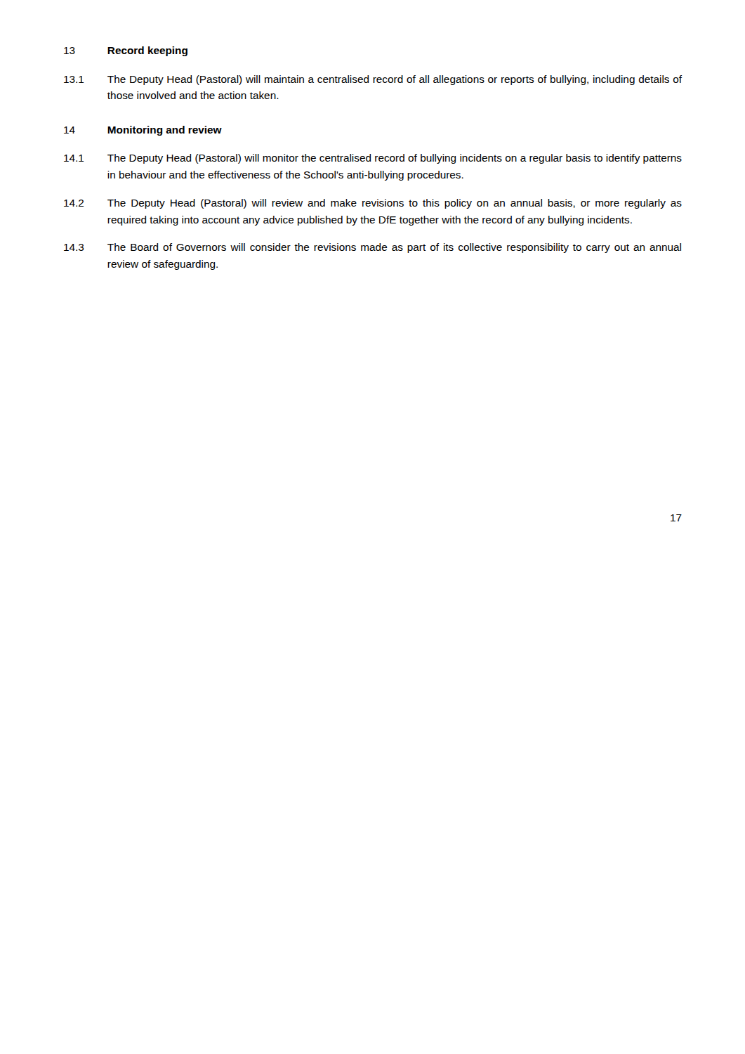13 Record keeping
13.1 The Deputy Head (Pastoral) will maintain a centralised record of all allegations or reports of bullying, including details of those involved and the action taken.
14 Monitoring and review
14.1 The Deputy Head (Pastoral) will monitor the centralised record of bullying incidents on a regular basis to identify patterns in behaviour and the effectiveness of the School's anti-bullying procedures.
14.2 The Deputy Head (Pastoral) will review and make revisions to this policy on an annual basis, or more regularly as required taking into account any advice published by the DfE together with the record of any bullying incidents.
14.3 The Board of Governors will consider the revisions made as part of its collective responsibility to carry out an annual review of safeguarding.
17